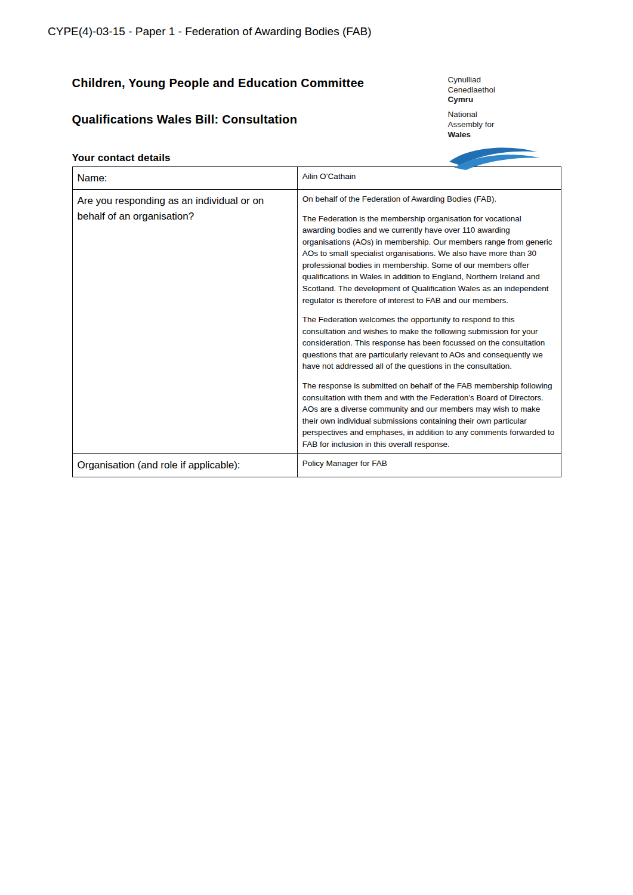CYPE(4)-03-15 - Paper 1 - Federation of Awarding Bodies (FAB)
Cynulliad
Cenedlaethol
Cymru
National
Assembly for
Wales
Children, Young People and Education Committee
Qualifications Wales Bill: Consultation
Your contact details
| Name: | Ailin O’Cathain |
| Are you responding as an individual or on behalf of an organisation? | On behalf of the Federation of Awarding Bodies (FAB). The Federation is the membership organisation for vocational awarding bodies and we currently have over 110 awarding organisations (AOs) in membership. Our members range from generic AOs to small specialist organisations. We also have more than 30 professional bodies in membership. Some of our members offer qualifications in Wales in addition to England, Northern Ireland and Scotland. The development of Qualification Wales as an independent regulator is therefore of interest to FAB and our members. The Federation welcomes the opportunity to respond to this consultation and wishes to make the following submission for your consideration. This response has been focussed on the consultation questions that are particularly relevant to AOs and consequently we have not addressed all of the questions in the consultation. The response is submitted on behalf of the FAB membership following consultation with them and with the Federation’s Board of Directors. AOs are a diverse community and our members may wish to make their own individual submissions containing their own particular perspectives and emphases, in addition to any comments forwarded to FAB for inclusion in this overall response. |
| Organisation (and role if applicable): | Policy Manager for FAB |